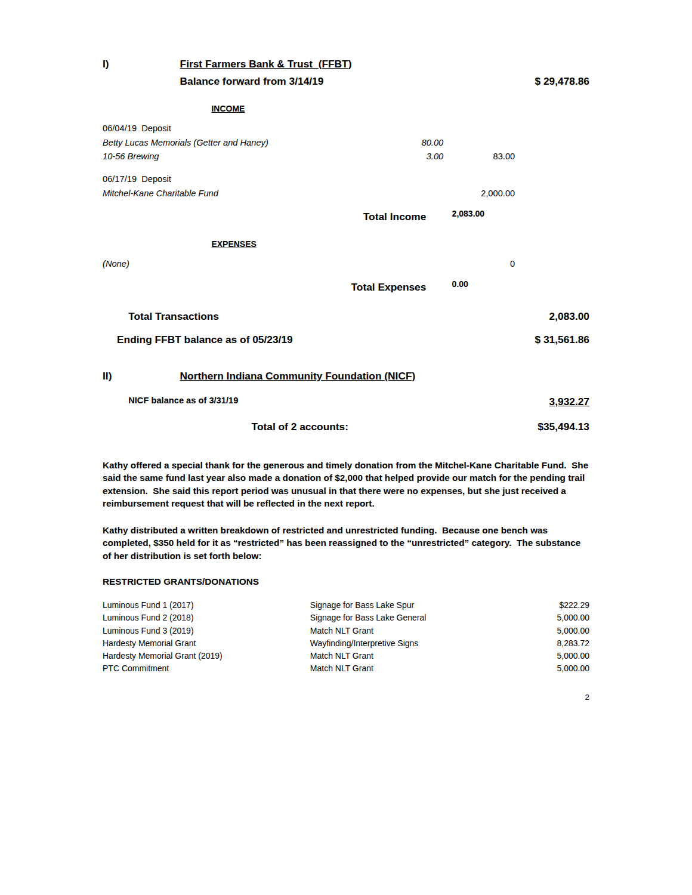I) First Farmers Bank & Trust (FFBT)
Balance forward from 3/14/19 $ 29,478.86
INCOME
| 06/04/19 Deposit | | |
| Betty Lucas Memorials (Getter and Haney) | 80.00 | | |
| 10-56 Brewing | 3.00 | 83.00 | |
| 06/17/19 Deposit | | |
| Mitchel-Kane Charitable Fund | | 2,000.00 | |
| Total Income | 2,083.00 | |
EXPENSES
| (None) | | 0 | |
| Total Expenses | 0.00 | |
Total Transactions 2,083.00
Ending FFBT balance as of 05/23/19 $ 31,561.86
II) Northern Indiana Community Foundation (NICF)
NICF balance as of 3/31/19 3,932.27
Total of 2 accounts: $35,494.13
Kathy offered a special thank for the generous and timely donation from the Mitchel-Kane Charitable Fund. She said the same fund last year also made a donation of $2,000 that helped provide our match for the pending trail extension. She said this report period was unusual in that there were no expenses, but she just received a reimbursement request that will be reflected in the next report.
Kathy distributed a written breakdown of restricted and unrestricted funding. Because one bench was completed, $350 held for it as “restricted” has been reassigned to the “unrestricted” category. The substance of her distribution is set forth below:
RESTRICTED GRANTS/DONATIONS
| Luminous Fund 1 (2017) | Signage for Bass Lake Spur | $222.29 |
| Luminous Fund 2 (2018) | Signage for Bass Lake General | 5,000.00 |
| Luminous Fund 3 (2019) | Match NLT Grant | 5,000.00 |
| Hardesty Memorial Grant | Wayfinding/Interpretive Signs | 8,283.72 |
| Hardesty Memorial Grant (2019) | Match NLT Grant | 5,000.00 |
| PTC Commitment | Match NLT Grant | 5,000.00 |
2